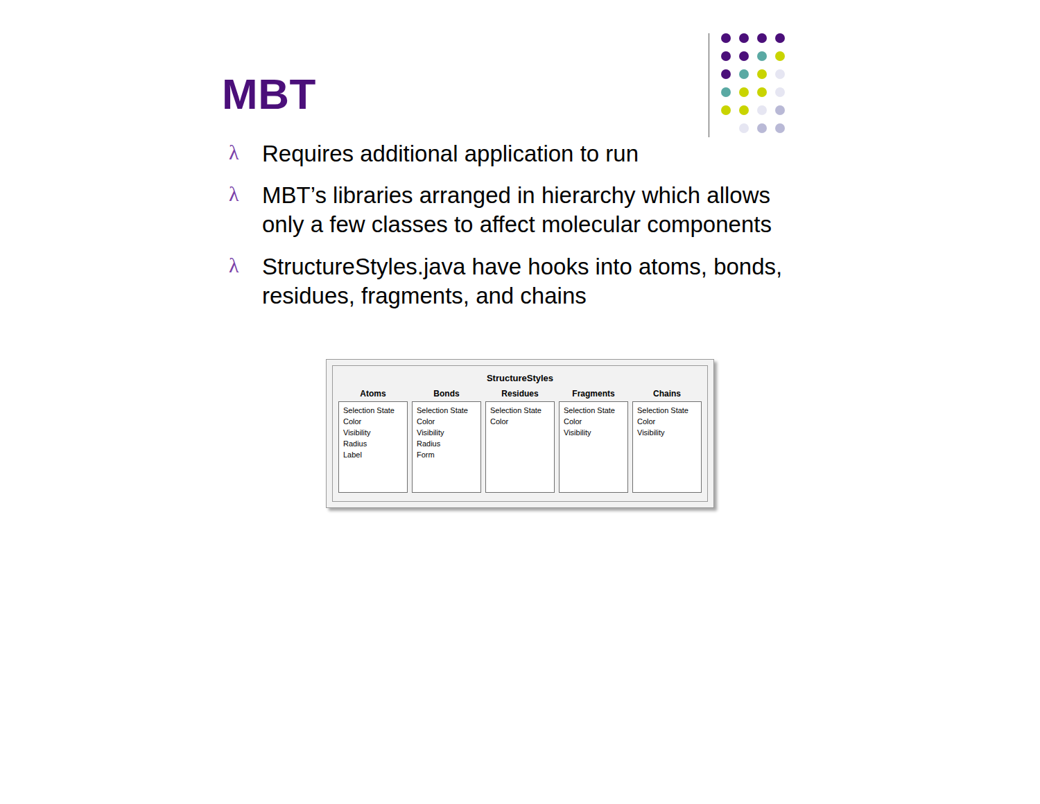MBT
Requires additional application to run
MBT’s libraries arranged in hierarchy which allows only a few classes to affect molecular components
StructureStyles.java have hooks into atoms, bonds, residues, fragments, and chains
StructureStyles
Atoms
Selection State
Color
Visibility
Radius
Label
Bonds
Selection State
Color
Visibility
Radius
Form
Residues
Selection State
Color
Fragments
Selection State
Color
Visibility
Chains
Selection State
Color
Visibility